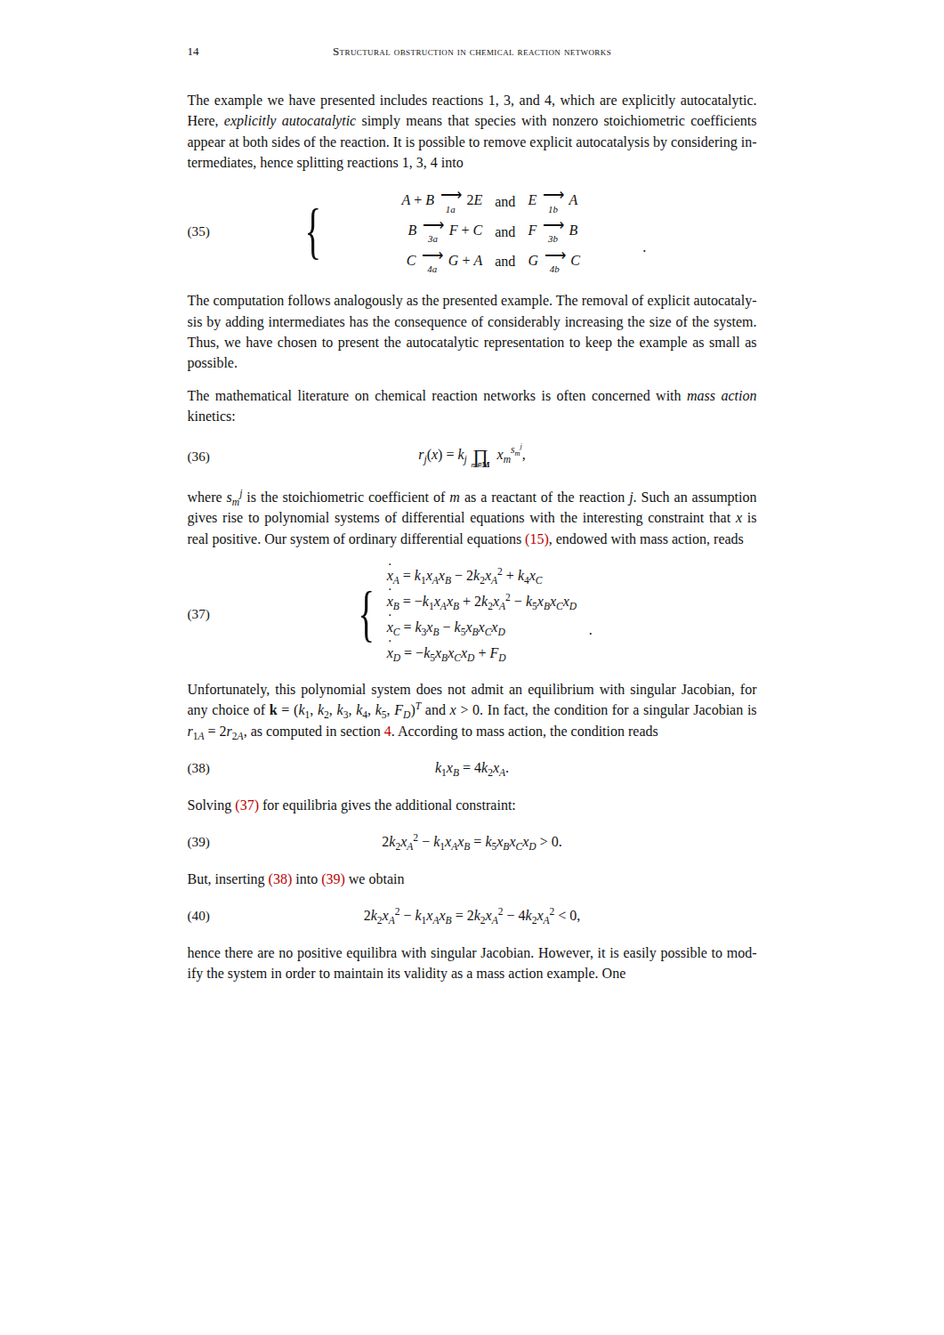14 Structural obstruction in chemical reaction networks 14
The example we have presented includes reactions 1, 3, and 4, which are explicitly autocatalytic. Here, explicitly autocatalytic simply means that species with nonzero stoichiometric coefficients appear at both sides of the reaction. It is possible to remove explicit autocatalysis by considering intermediates, hence splitting reactions 1, 3, 4 into
(35) { A + B ⟶1a 2E and E ⟶1b A B ⟶3a F + C and F ⟶3b B C ⟶4a G + A and G ⟶4b C .
The computation follows analogously as the presented example. The removal of explicit autocatalysis by adding intermediates has the consequence of considerably increasing the size of the system. Thus, we have chosen to present the autocatalytic representation to keep the example as small as possible.
The mathematical literature on chemical reaction networks is often concerned with mass action kinetics:
(36) rj(x) = kj ∏m∊M xmsmj,
where smj is the stoichiometric coefficient of m as a reactant of the reaction j. Such an assumption gives rise to polynomial systems of differential equations with the interesting constraint that x is real positive. Our system of ordinary differential equations (15), endowed with mass action, reads
(37) { xA = k1xAxB − 2k2xA2 + k4xC xB = −k1xAxB + 2k2xA2 − k5xBxCxD xC = k3xB − k5xBxCxD xD = −k5xBxCxD + FD .
Unfortunately, this polynomial system does not admit an equilibrium with singular Jacobian, for any choice of k = (k1, k2, k3, k4, k5, FD)T and x > 0. In fact, the condition for a singular Jacobian is r1A = 2r2A, as computed in section 4. According to mass action, the condition reads
(38) k1xB = 4k2xA.
Solving (37) for equilibria gives the additional constraint:
(39) 2k2xA2 − k1xAxB = k5xBxCxD > 0.
But, inserting (38) into (39) we obtain
(40) 2k2xA2 − k1xAxB = 2k2xA2 − 4k2xA2 < 0,
hence there are no positive equilibra with singular Jacobian. However, it is easily possible to modify the system in order to maintain its validity as a mass action example. One